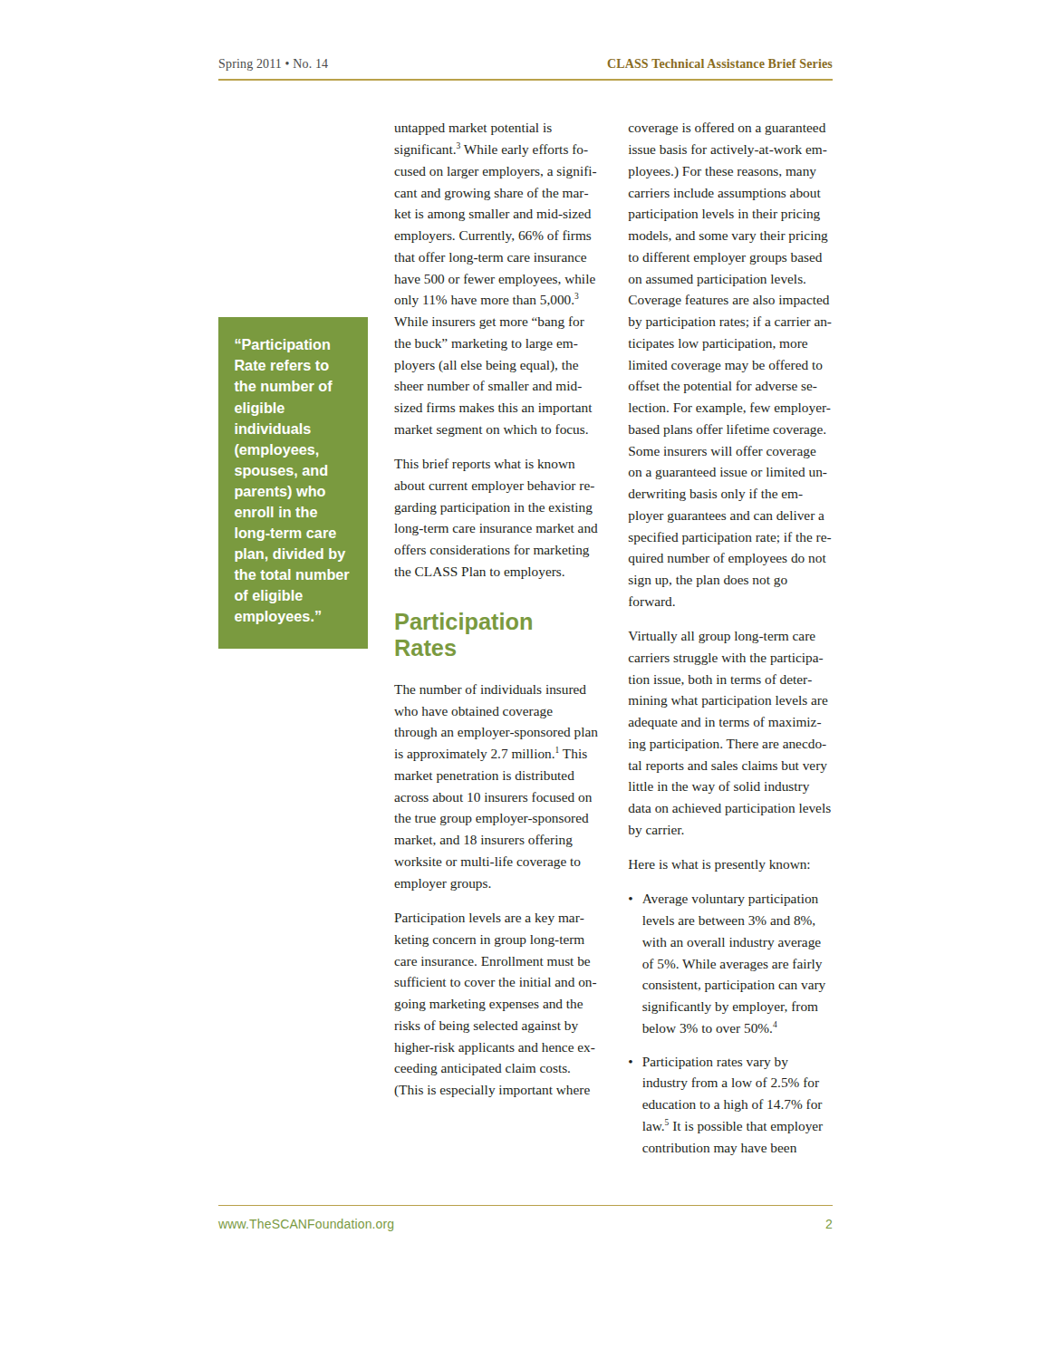Spring 2011 • No. 14
CLASS Technical Assistance Brief Series
“Participation Rate refers to the number of eligible individuals (employees, spouses, and parents) who enroll in the long-term care plan, divided by the total number of eligible employees.”
untapped market potential is significant.3 While early efforts focused on larger employers, a significant and growing share of the market is among smaller and mid-sized employers. Currently, 66% of firms that offer long-term care insurance have 500 or fewer employees, while only 11% have more than 5,000.3 While insurers get more “bang for the buck” marketing to large employers (all else being equal), the sheer number of smaller and mid-sized firms makes this an important market segment on which to focus.
This brief reports what is known about current employer behavior regarding participation in the existing long-term care insurance market and offers considerations for marketing the CLASS Plan to employers.
Participation Rates
The number of individuals insured who have obtained coverage through an employer-sponsored plan is approximately 2.7 million.1 This market penetration is distributed across about 10 insurers focused on the true group employer-sponsored market, and 18 insurers offering worksite or multi-life coverage to employer groups.
Participation levels are a key marketing concern in group long-term care insurance. Enrollment must be sufficient to cover the initial and ongoing marketing expenses and the risks of being selected against by higher-risk applicants and hence exceeding anticipated claim costs. (This is especially important where
coverage is offered on a guaranteed issue basis for actively-at-work employees.) For these reasons, many carriers include assumptions about participation levels in their pricing models, and some vary their pricing to different employer groups based on assumed participation levels. Coverage features are also impacted by participation rates; if a carrier anticipates low participation, more limited coverage may be offered to offset the potential for adverse selection. For example, few employer-based plans offer lifetime coverage. Some insurers will offer coverage on a guaranteed issue or limited underwriting basis only if the employer guarantees and can deliver a specified participation rate; if the required number of employees do not sign up, the plan does not go forward.
Virtually all group long-term care carriers struggle with the participation issue, both in terms of determining what participation levels are adequate and in terms of maximizing participation. There are anecdotal reports and sales claims but very little in the way of solid industry data on achieved participation levels by carrier.
Here is what is presently known:
Average voluntary participation levels are between 3% and 8%, with an overall industry average of 5%. While averages are fairly consistent, participation can vary significantly by employer, from below 3% to over 50%.4
Participation rates vary by industry from a low of 2.5% for education to a high of 14.7% for law.5 It is possible that employer contribution may have been
www.TheSCANFoundation.org
2